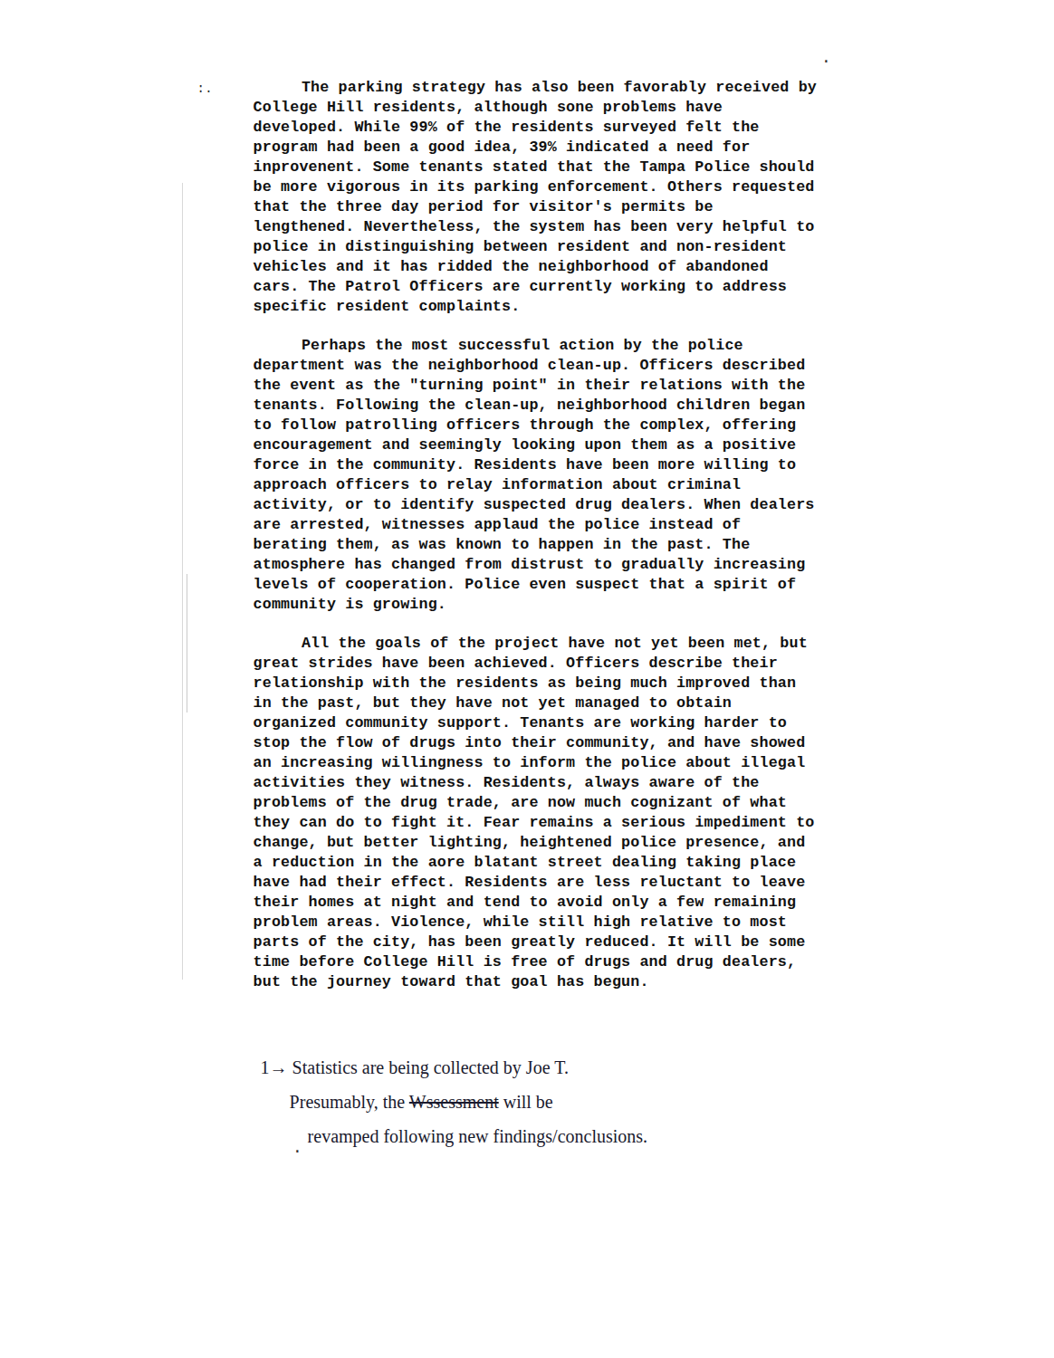.
:.
The parking strategy has also been favorably received by College Hill residents, although sone problems have developed. While 99% of the residents surveyed felt the program had been a good idea, 39% indicated a need for inprovenent. Some tenants stated that the Tampa Police should be more vigorous in its parking enforcement. Others requested that the three day period for visitor's permits be lengthened. Nevertheless, the system has been very helpful to police in distinguishing between resident and non-resident vehicles and it has ridded the neighborhood of abandoned cars. The Patrol Officers are currently working to address specific resident complaints.
Perhaps the most successful action by the police department was the neighborhood clean-up. Officers described the event as the "turning point" in their relations with the tenants. Following the clean-up, neighborhood children began to follow patrolling officers through the complex, offering encouragement and seemingly looking upon them as a positive force in the community. Residents have been more willing to approach officers to relay information about criminal activity, or to identify suspected drug dealers. When dealers are arrested, witnesses applaud the police instead of berating them, as was known to happen in the past. The atmosphere has changed from distrust to gradually increasing levels of cooperation. Police even suspect that a spirit of community is growing.
All the goals of the project have not yet been met, but great strides have been achieved. Officers describe their relationship with the residents as being much improved than in the past, but they have not yet managed to obtain organized community support. Tenants are working harder to stop the flow of drugs into their community, and have showed an increasing willingness to inform the police about illegal activities they witness. Residents, always aware of the problems of the drug trade, are now much cognizant of what they can do to fight it. Fear remains a serious impediment to change, but better lighting, heightened police presence, and a reduction in the aore blatant street dealing taking place have had their effect. Residents are less reluctant to leave their homes at night and tend to avoid only a few remaining problem areas. Violence, while still high relative to most parts of the city, has been greatly reduced. It will be some time before College Hill is free of drugs and drug dealers, but the journey toward that goal has begun.
1→ Statistics are being collected by Joe T. Presumably, the Wssessment will be revamped following new findings/conclusions.
.